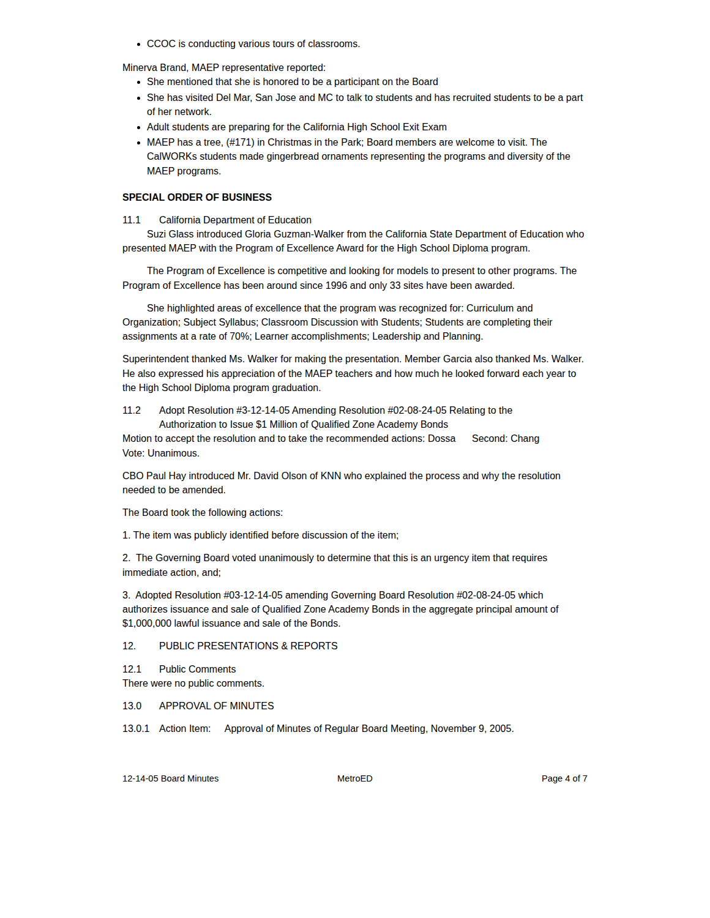CCOC is conducting various tours of classrooms.
Minerva Brand, MAEP representative reported:
She mentioned that she is honored to be a participant on the Board
She has visited Del Mar, San Jose and MC to talk to students and has recruited students to be a part of her network.
Adult students are preparing for the California High School Exit Exam
MAEP has a tree, (#171) in Christmas in the Park; Board members are welcome to visit. The CalWORKs students made gingerbread ornaments representing the programs and diversity of the MAEP programs.
SPECIAL ORDER OF BUSINESS
11.1
California Department of Education
Suzi Glass introduced Gloria Guzman-Walker from the California State Department of Education who presented MAEP with the Program of Excellence Award for the High School Diploma program.
The Program of Excellence is competitive and looking for models to present to other programs. The Program of Excellence has been around since 1996 and only 33 sites have been awarded.
She highlighted areas of excellence that the program was recognized for: Curriculum and Organization; Subject Syllabus; Classroom Discussion with Students; Students are completing their assignments at a rate of 70%; Learner accomplishments; Leadership and Planning.
Superintendent thanked Ms. Walker for making the presentation. Member Garcia also thanked Ms. Walker. He also expressed his appreciation of the MAEP teachers and how much he looked forward each year to the High School Diploma program graduation.
11.2
Adopt Resolution #3-12-14-05 Amending Resolution #02-08-24-05 Relating to the
Authorization to Issue $1 Million of Qualified Zone Academy Bonds
Motion to accept the resolution and to take the recommended actions: Dossa Second: Chang
Vote: Unanimous.
CBO Paul Hay introduced Mr. David Olson of KNN who explained the process and why the resolution needed to be amended.
The Board took the following actions:
1. The item was publicly identified before discussion of the item;
2. The Governing Board voted unanimously to determine that this is an urgency item that requires immediate action, and;
3. Adopted Resolution #03-12-14-05 amending Governing Board Resolution #02-08-24-05 which authorizes issuance and sale of Qualified Zone Academy Bonds in the aggregate principal amount of $1,000,000 lawful issuance and sale of the Bonds.
12.
PUBLIC PRESENTATIONS & REPORTS
12.1
Public Comments
There were no public comments.
13.0
APPROVAL OF MINUTES
13.0.1
Action Item: Approval of Minutes of Regular Board Meeting, November 9, 2005.
12-14-05 Board Minutes
MetroED
Page 4 of 7